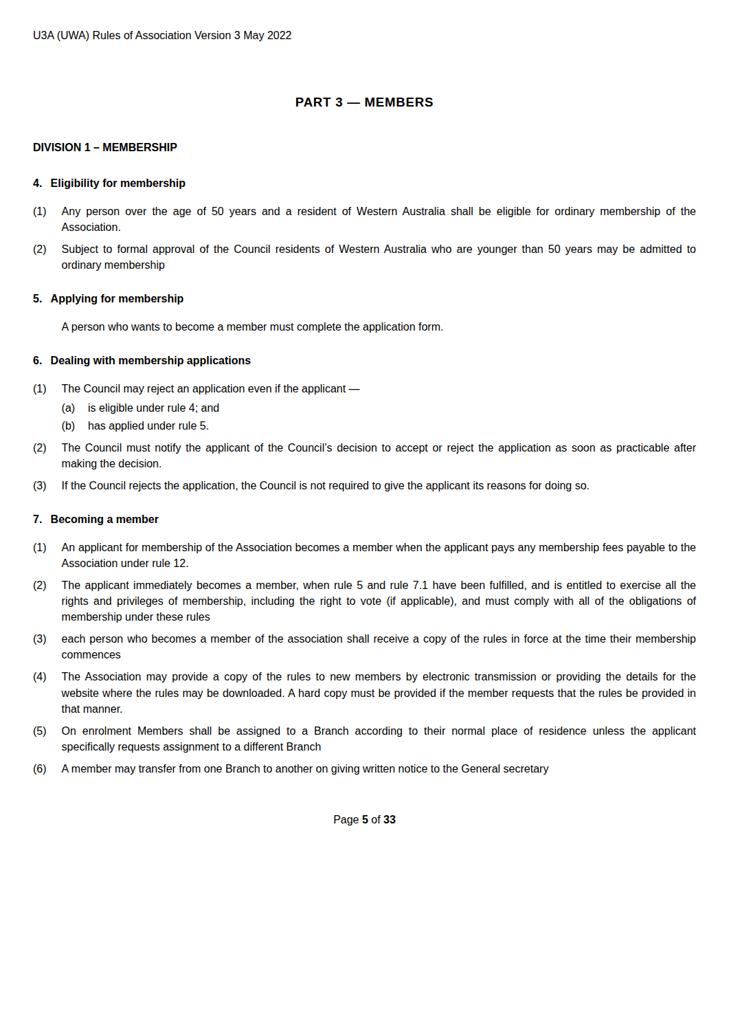U3A (UWA) Rules of Association Version 3 May 2022
PART 3 — MEMBERS
DIVISION 1 – MEMBERSHIP
4. Eligibility for membership
(1) Any person over the age of 50 years and a resident of Western Australia shall be eligible for ordinary membership of the Association.
(2) Subject to formal approval of the Council residents of Western Australia who are younger than 50 years may be admitted to ordinary membership
5. Applying for membership
A person who wants to become a member must complete the application form.
6. Dealing with membership applications
(1) The Council may reject an application even if the applicant —
(a) is eligible under rule 4; and
(b) has applied under rule 5.
(2) The Council must notify the applicant of the Council’s decision to accept or reject the application as soon as practicable after making the decision.
(3) If the Council rejects the application, the Council is not required to give the applicant its reasons for doing so.
7. Becoming a member
(1) An applicant for membership of the Association becomes a member when the applicant pays any membership fees payable to the Association under rule 12.
(2) The applicant immediately becomes a member, when rule 5 and rule 7.1 have been fulfilled, and is entitled to exercise all the rights and privileges of membership, including the right to vote (if applicable), and must comply with all of the obligations of membership under these rules
(3) each person who becomes a member of the association shall receive a copy of the rules in force at the time their membership commences
(4) The Association may provide a copy of the rules to new members by electronic transmission or providing the details for the website where the rules may be downloaded. A hard copy must be provided if the member requests that the rules be provided in that manner.
(5) On enrolment Members shall be assigned to a Branch according to their normal place of residence unless the applicant specifically requests assignment to a different Branch
(6) A member may transfer from one Branch to another on giving written notice to the General secretary
Page 5 of 33